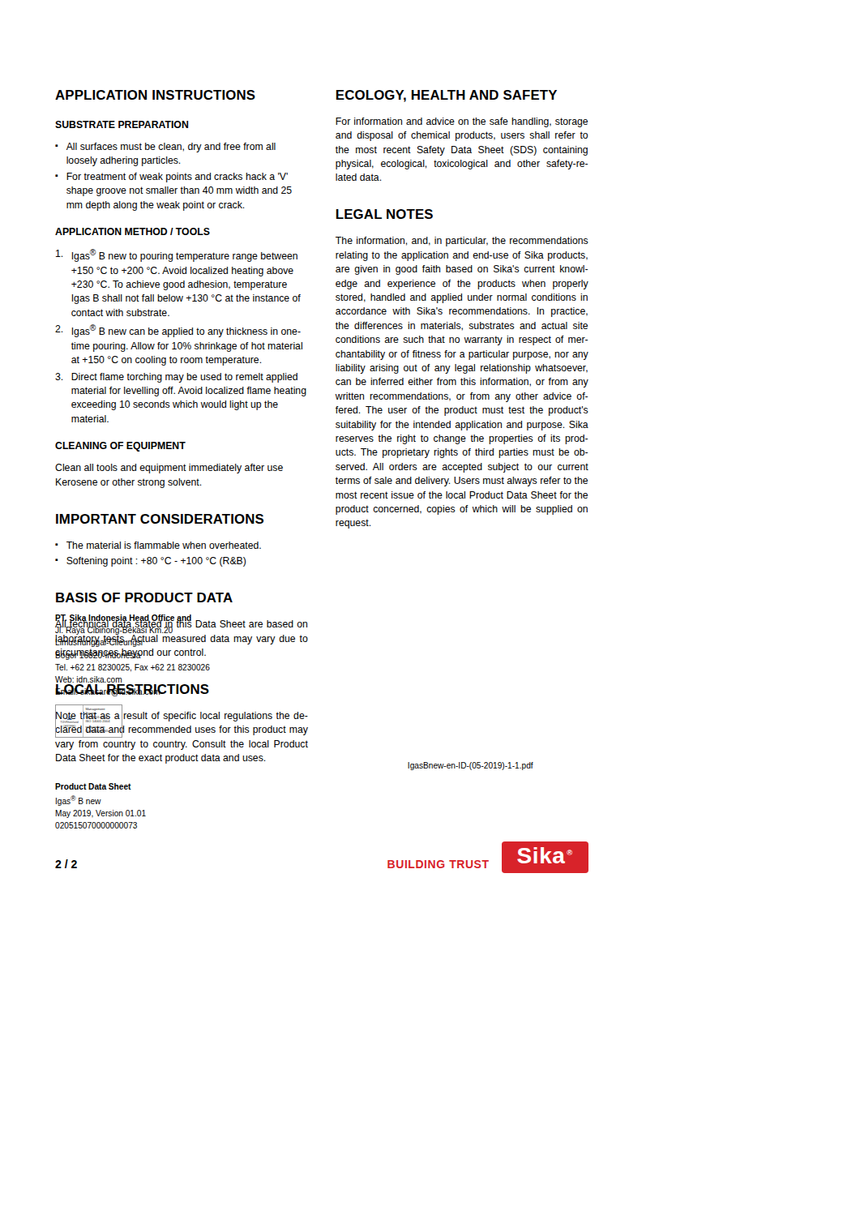APPLICATION INSTRUCTIONS
SUBSTRATE PREPARATION
All surfaces must be clean, dry and free from all loosely adhering particles.
For treatment of weak points and cracks hack a 'V' shape groove not smaller than 40 mm width and 25 mm depth along the weak point or crack.
APPLICATION METHOD / TOOLS
Igas® B new to pouring temperature range between +150 °C to +200 °C. Avoid localized heating above +230 °C. To achieve good adhesion, temperature Igas B shall not fall below +130 °C at the instance of contact with substrate.
Igas® B new can be applied to any thickness in one-time pouring. Allow for 10% shrinkage of hot material at +150 °C on cooling to room temperature.
Direct flame torching may be used to remelt applied material for levelling off. Avoid localized flame heating exceeding 10 seconds which would light up the material.
CLEANING OF EQUIPMENT
Clean all tools and equipment immediately after use Kerosene or other strong solvent.
IMPORTANT CONSIDERATIONS
The material is flammable when overheated.
Softening point : +80 °C - +100 °C (R&B)
BASIS OF PRODUCT DATA
All technical data stated in this Data Sheet are based on laboratory tests. Actual measured data may vary due to circumstances beyond our control.
LOCAL RESTRICTIONS
Note that as a result of specific local regulations the declared data and recommended uses for this product may vary from country to country. Consult the local Product Data Sheet for the exact product data and uses.
ECOLOGY, HEALTH AND SAFETY
For information and advice on the safe handling, storage and disposal of chemical products, users shall refer to the most recent Safety Data Sheet (SDS) containing physical, ecological, toxicological and other safety-related data.
LEGAL NOTES
The information, and, in particular, the recommendations relating to the application and end-use of Sika products, are given in good faith based on Sika's current knowledge and experience of the products when properly stored, handled and applied under normal conditions in accordance with Sika's recommendations. In practice, the differences in materials, substrates and actual site conditions are such that no warranty in respect of merchantability or of fitness for a particular purpose, nor any liability arising out of any legal relationship whatsoever, can be inferred either from this information, or from any written recommendations, or from any other advice offered. The user of the product must test the product's suitability for the intended application and purpose. Sika reserves the right to change the properties of its products. The proprietary rights of third parties must be observed. All orders are accepted subject to our current terms of sale and delivery. Users must always refer to the most recent issue of the local Product Data Sheet for the product concerned, copies of which will be supplied on request.
PT. Sika Indonesia Head Office and
Jl. Raya Cibinong-Bekasi Km.20
Limusnunggal-Cileungsi
Bogor 16820-Indonesia
Tel. +62 21 8230025, Fax +62 21 8230026
Web: idn.sika.com
Email: sikacare@id.sika.com
△
TÜVRheinland
CERTIFIED
Management
System
ISO 9001:2008
ISO 14001:2004
www.tuv.com
ID 9105071965
IgasBnew-en-ID-(05-2019)-1-1.pdf
Product Data Sheet
Igas® B new
May 2019, Version 01.01
020515070000000073
2 / 2
BUILDING TRUST
Sika®